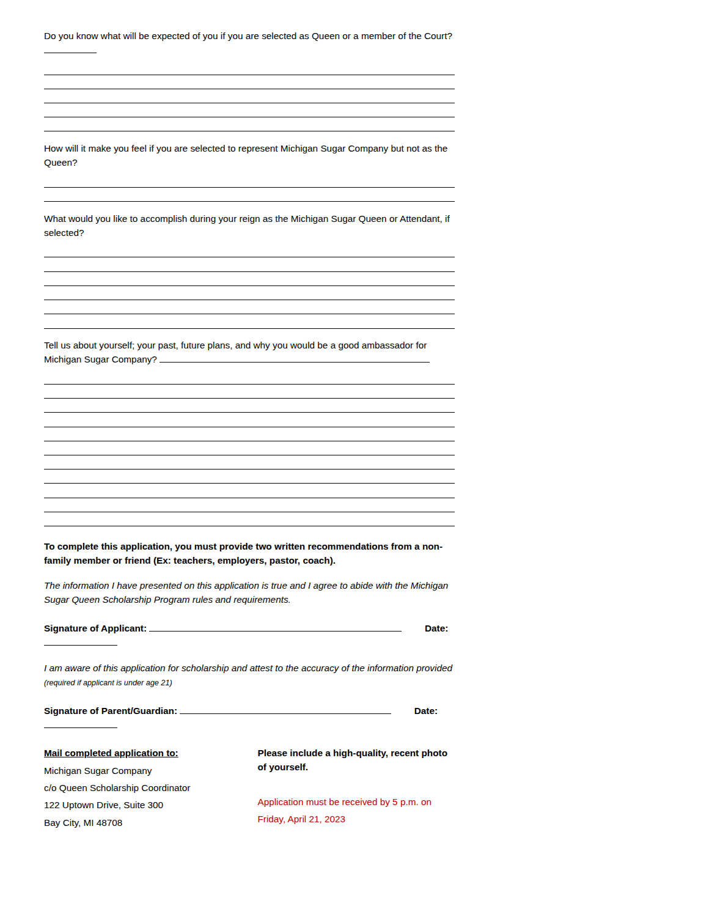Do you know what will be expected of you if you are selected as Queen or a member of the Court?
How will it make you feel if you are selected to represent Michigan Sugar Company but not as the Queen?
What would you like to accomplish during your reign as the Michigan Sugar Queen or Attendant, if selected?
Tell us about yourself; your past, future plans, and why you would be a good ambassador for Michigan Sugar Company?
To complete this application, you must provide two written recommendations from a non-family member or friend (Ex: teachers, employers, pastor, coach).
The information I have presented on this application is true and I agree to abide with the Michigan Sugar Queen Scholarship Program rules and requirements.
Signature of Applicant: Date:
I am aware of this application for scholarship and attest to the accuracy of the information provided (required if applicant is under age 21)
Signature of Parent/Guardian: Date:
| Mail completed application to: Michigan Sugar Company c/o Queen Scholarship Coordinator 122 Uptown Drive, Suite 300 Bay City, MI 48708 | Please include a high-quality, recent photo of yourself. Application must be received by 5 p.m. on Friday, April 21, 2023 |